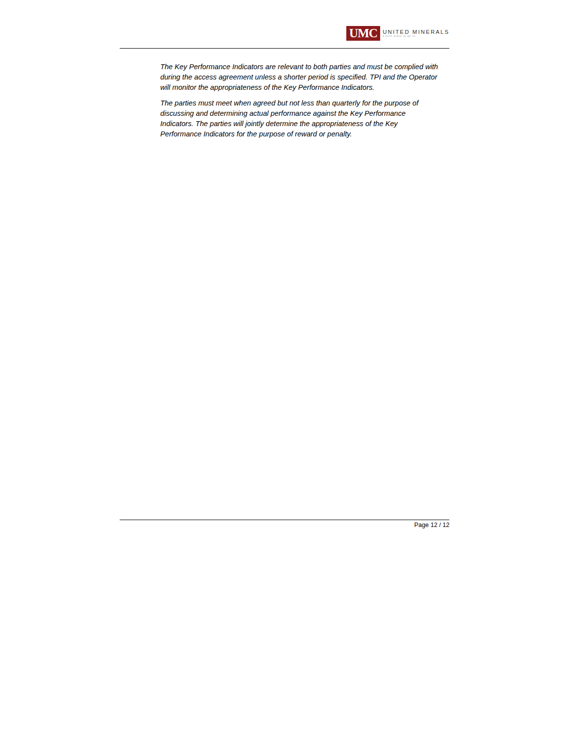UMC UNITED MINERALS a pure place to go to
The Key Performance Indicators are relevant to both parties and must be complied with during the access agreement unless a shorter period is specified. TPI and the Operator will monitor the appropriateness of the Key Performance Indicators.
The parties must meet when agreed but not less than quarterly for the purpose of discussing and determining actual performance against the Key Performance Indicators. The parties will jointly determine the appropriateness of the Key Performance Indicators for the purpose of reward or penalty.
Page 12 / 12